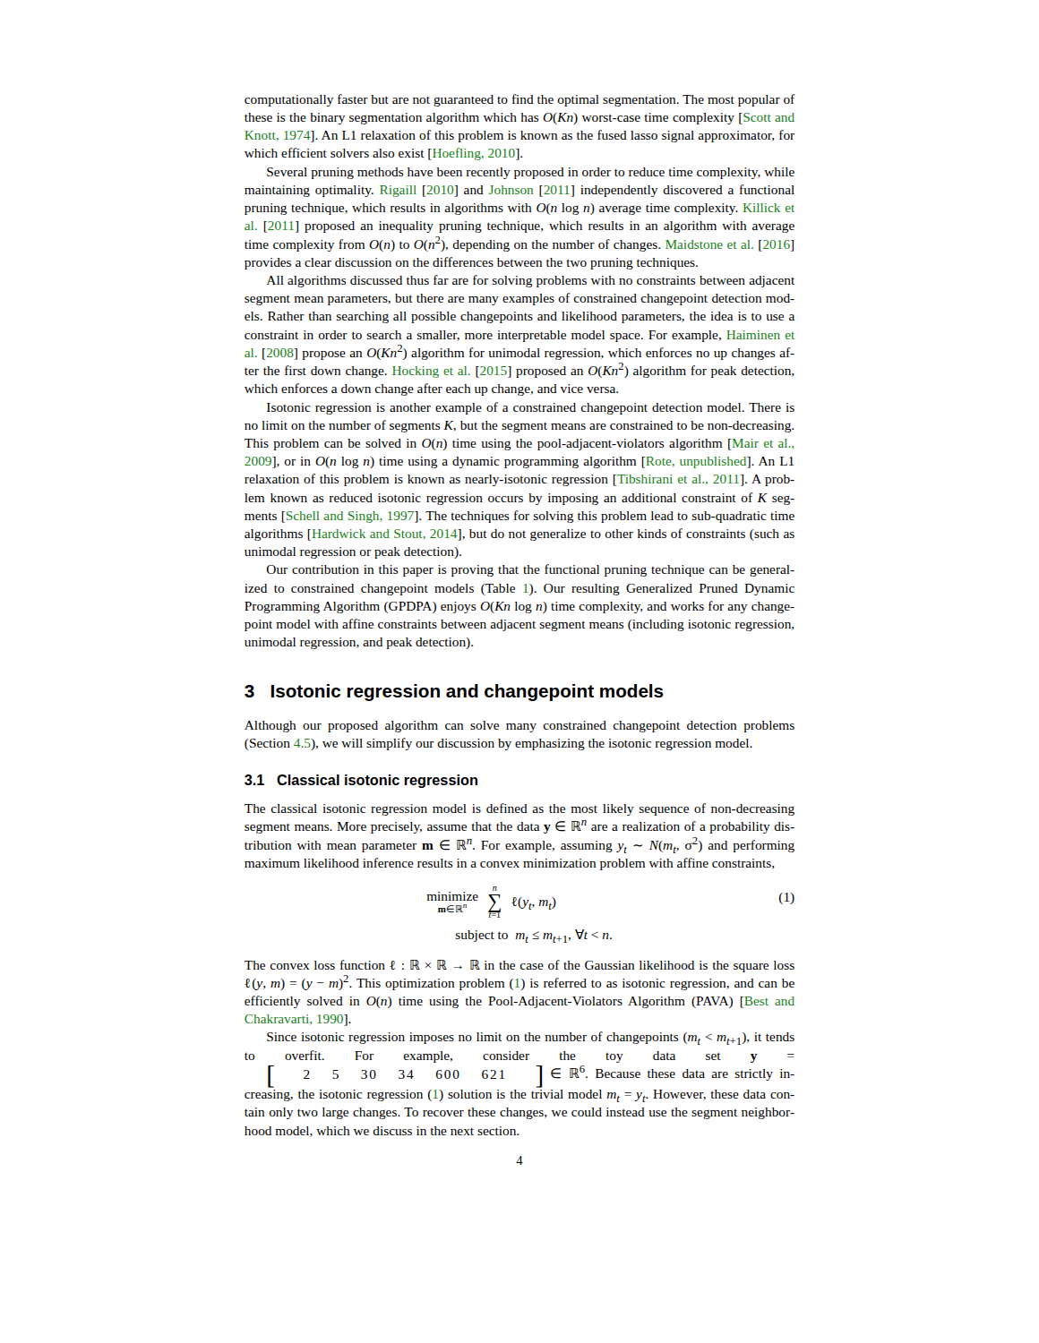computationally faster but are not guaranteed to find the optimal segmentation. The most popular of these is the binary segmentation algorithm which has O(Kn) worst-case time complexity [Scott and Knott, 1974]. An L1 relaxation of this problem is known as the fused lasso signal approximator, for which efficient solvers also exist [Hoefling, 2010].
Several pruning methods have been recently proposed in order to reduce time complexity, while maintaining optimality. Rigaill [2010] and Johnson [2011] independently discovered a functional pruning technique, which results in algorithms with O(n log n) average time complexity. Killick et al. [2011] proposed an inequality pruning technique, which results in an algorithm with average time complexity from O(n) to O(n2), depending on the number of changes. Maidstone et al. [2016] provides a clear discussion on the differences between the two pruning techniques.
All algorithms discussed thus far are for solving problems with no constraints between adjacent segment mean parameters, but there are many examples of constrained changepoint detection models. Rather than searching all possible changepoints and likelihood parameters, the idea is to use a constraint in order to search a smaller, more interpretable model space. For example, Haiminen et al. [2008] propose an O(Kn2) algorithm for unimodal regression, which enforces no up changes after the first down change. Hocking et al. [2015] proposed an O(Kn2) algorithm for peak detection, which enforces a down change after each up change, and vice versa.
Isotonic regression is another example of a constrained changepoint detection model. There is no limit on the number of segments K, but the segment means are constrained to be non-decreasing. This problem can be solved in O(n) time using the pool-adjacent-violators algorithm [Mair et al., 2009], or in O(n log n) time using a dynamic programming algorithm [Rote, unpublished]. An L1 relaxation of this problem is known as nearly-isotonic regression [Tibshirani et al., 2011]. A problem known as reduced isotonic regression occurs by imposing an additional constraint of K segments [Schell and Singh, 1997]. The techniques for solving this problem lead to sub-quadratic time algorithms [Hardwick and Stout, 2014], but do not generalize to other kinds of constraints (such as unimodal regression or peak detection).
Our contribution in this paper is proving that the functional pruning technique can be generalized to constrained changepoint models (Table 1). Our resulting Generalized Pruned Dynamic Programming Algorithm (GPDPA) enjoys O(Kn log n) time complexity, and works for any changepoint model with affine constraints between adjacent segment means (including isotonic regression, unimodal regression, and peak detection).
3 Isotonic regression and changepoint models
Although our proposed algorithm can solve many constrained changepoint detection problems (Section 4.5), we will simplify our discussion by emphasizing the isotonic regression model.
3.1 Classical isotonic regression
The classical isotonic regression model is defined as the most likely sequence of non-decreasing segment means. More precisely, assume that the data y ∈ ℝn are a realization of a probability distribution with mean parameter m ∈ ℝn. For example, assuming yt ∼ N(mt, σ2) and performing maximum likelihood inference results in a convex minimization problem with affine constraints,
minimize m∈ℝn n ∑ t=1 ℓ(yt, mt)
subject to mt ≤ mt+1, ∀t < n.
(1)
The convex loss function ℓ : ℝ × ℝ → ℝ in the case of the Gaussian likelihood is the square loss ℓ(y, m) = (y − m)2. This optimization problem (1) is referred to as isotonic regression, and can be efficiently solved in O(n) time using the Pool-Adjacent-Violators Algorithm (PAVA) [Best and Chakravarti, 1990].
Since isotonic regression imposes no limit on the number of changepoints (mt < mt+1), it tends to overfit. For example, consider the toy data set y = [2 5 30 34 600 621] ∈ ℝ6. Because these data are strictly increasing, the isotonic regression (1) solution is the trivial model mt = yt. However, these data contain only two large changes. To recover these changes, we could instead use the segment neighborhood model, which we discuss in the next section.
4